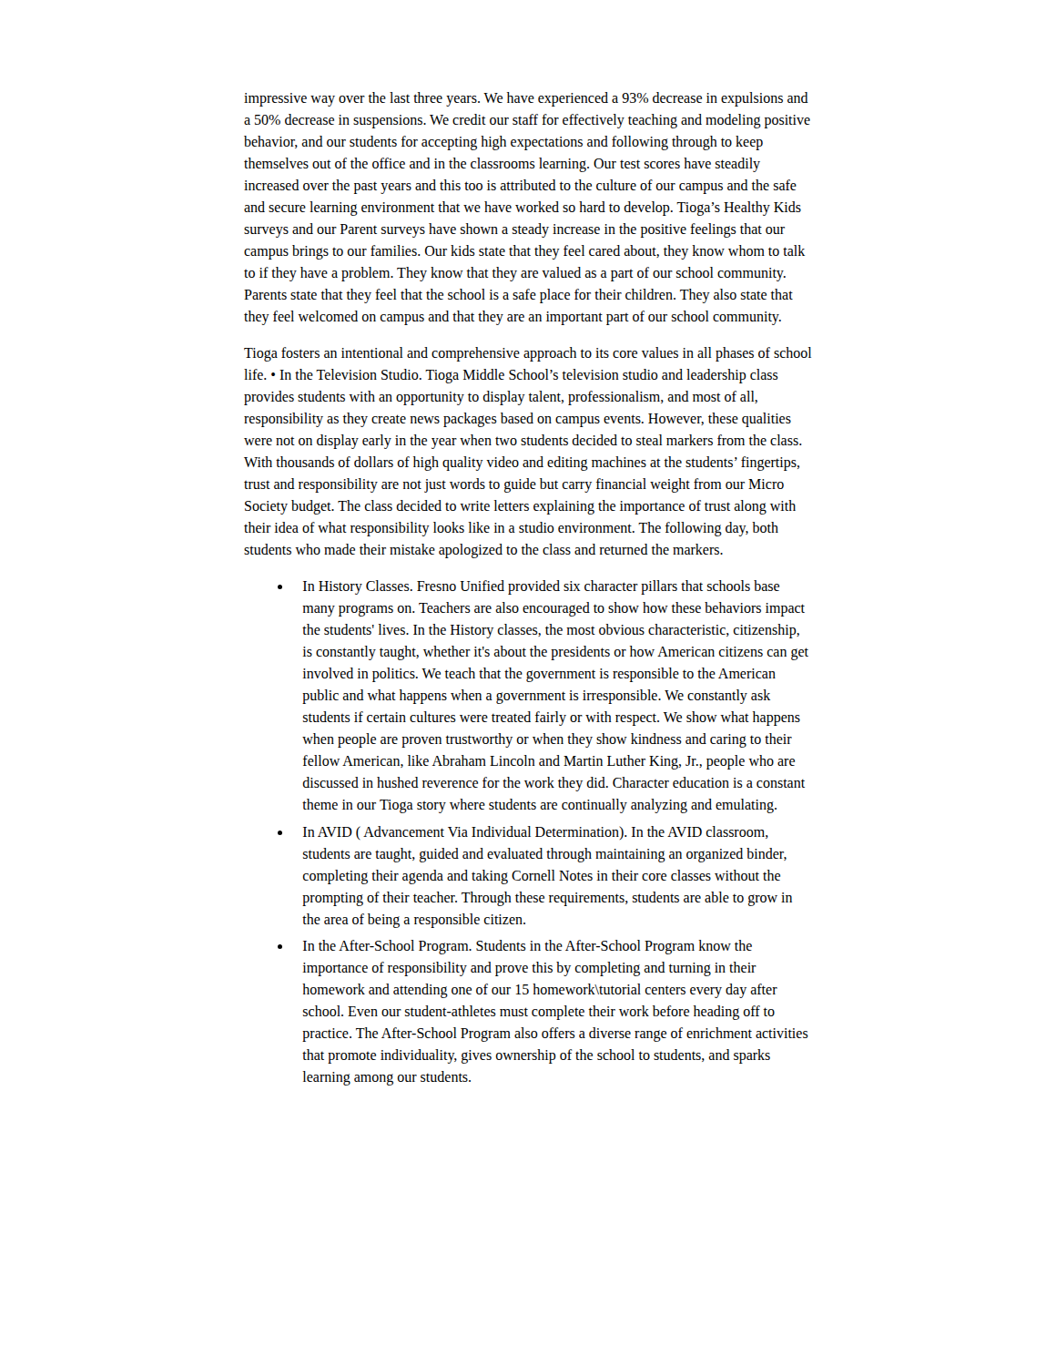impressive way over the last three years. We have experienced a 93% decrease in expulsions and a 50% decrease in suspensions. We credit our staff for effectively teaching and modeling positive behavior, and our students for accepting high expectations and following through to keep themselves out of the office and in the classrooms learning. Our test scores have steadily increased over the past years and this too is attributed to the culture of our campus and the safe and secure learning environment that we have worked so hard to develop. Tioga’s Healthy Kids surveys and our Parent surveys have shown a steady increase in the positive feelings that our campus brings to our families. Our kids state that they feel cared about, they know whom to talk to if they have a problem. They know that they are valued as a part of our school community. Parents state that they feel that the school is a safe place for their children. They also state that they feel welcomed on campus and that they are an important part of our school community.
Tioga fosters an intentional and comprehensive approach to its core values in all phases of school life. • In the Television Studio. Tioga Middle School’s television studio and leadership class provides students with an opportunity to display talent, professionalism, and most of all, responsibility as they create news packages based on campus events. However, these qualities were not on display early in the year when two students decided to steal markers from the class. With thousands of dollars of high quality video and editing machines at the students’ fingertips, trust and responsibility are not just words to guide but carry financial weight from our Micro Society budget. The class decided to write letters explaining the importance of trust along with their idea of what responsibility looks like in a studio environment. The following day, both students who made their mistake apologized to the class and returned the markers.
In History Classes. Fresno Unified provided six character pillars that schools base many programs on. Teachers are also encouraged to show how these behaviors impact the students' lives. In the History classes, the most obvious characteristic, citizenship, is constantly taught, whether it's about the presidents or how American citizens can get involved in politics. We teach that the government is responsible to the American public and what happens when a government is irresponsible. We constantly ask students if certain cultures were treated fairly or with respect. We show what happens when people are proven trustworthy or when they show kindness and caring to their fellow American, like Abraham Lincoln and Martin Luther King, Jr., people who are discussed in hushed reverence for the work they did. Character education is a constant theme in our Tioga story where students are continually analyzing and emulating.
In AVID ( Advancement Via Individual Determination). In the AVID classroom, students are taught, guided and evaluated through maintaining an organized binder, completing their agenda and taking Cornell Notes in their core classes without the prompting of their teacher. Through these requirements, students are able to grow in the area of being a responsible citizen.
In the After-School Program. Students in the After-School Program know the importance of responsibility and prove this by completing and turning in their homework and attending one of our 15 homework\tutorial centers every day after school. Even our student-athletes must complete their work before heading off to practice. The After-School Program also offers a diverse range of enrichment activities that promote individuality, gives ownership of the school to students, and sparks learning among our students.